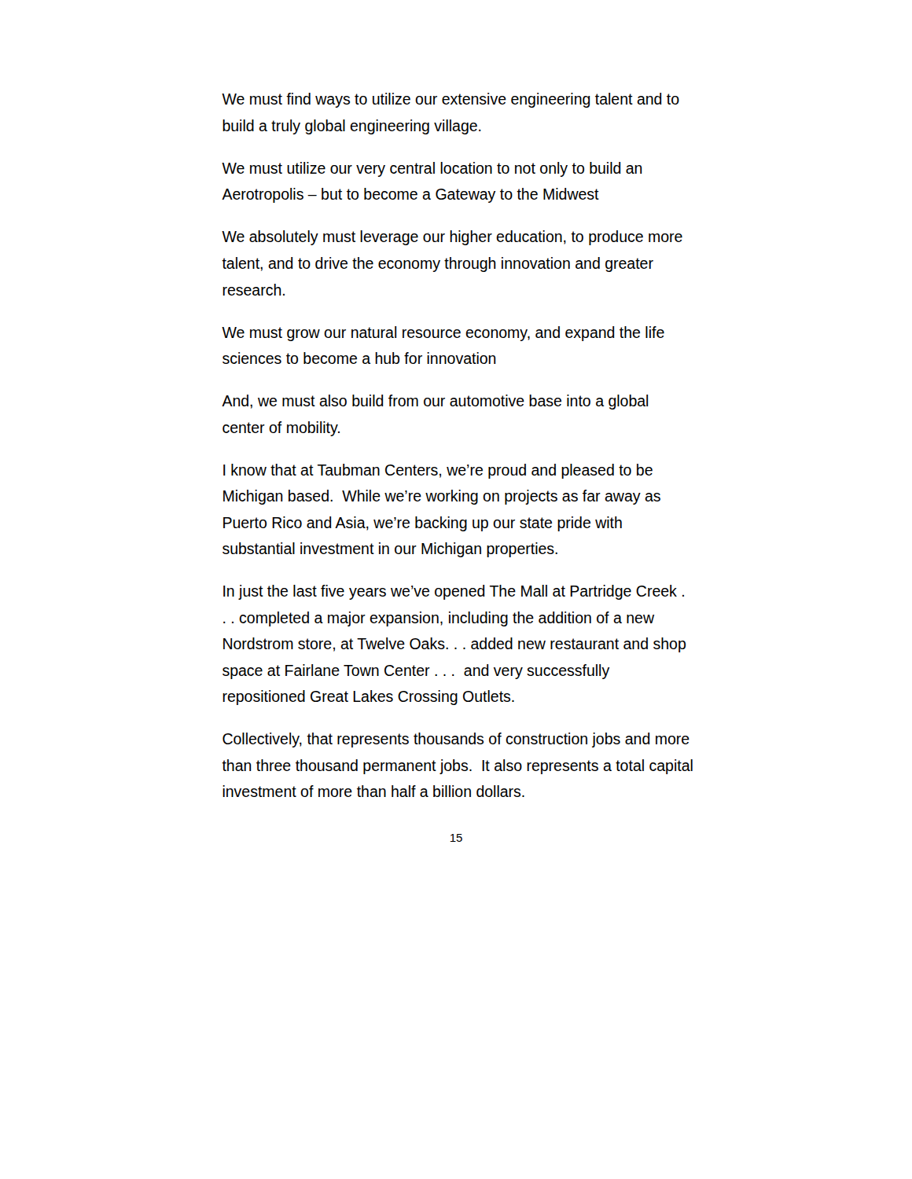We must find ways to utilize our extensive engineering talent and to build a truly global engineering village.
We must utilize our very central location to not only to build an Aerotropolis – but to become a Gateway to the Midwest
We absolutely must leverage our higher education, to produce more talent, and to drive the economy through innovation and greater research.
We must grow our natural resource economy, and expand the life sciences to become a hub for innovation
And, we must also build from our automotive base into a global center of mobility.
I know that at Taubman Centers, we’re proud and pleased to be Michigan based. While we’re working on projects as far away as Puerto Rico and Asia, we’re backing up our state pride with substantial investment in our Michigan properties.
In just the last five years we’ve opened The Mall at Partridge Creek . . . completed a major expansion, including the addition of a new Nordstrom store, at Twelve Oaks. . . added new restaurant and shop space at Fairlane Town Center . . . and very successfully repositioned Great Lakes Crossing Outlets.
Collectively, that represents thousands of construction jobs and more than three thousand permanent jobs. It also represents a total capital investment of more than half a billion dollars.
15